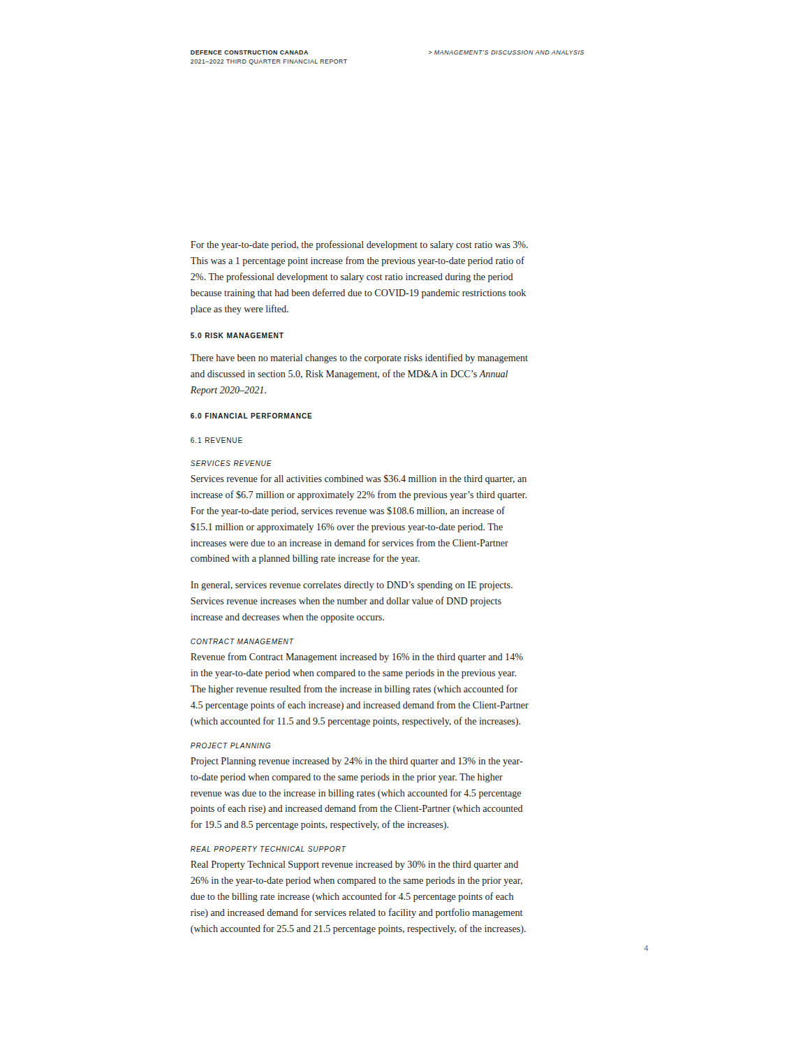Defence Construction Canada
2021–2022 Third Quarter Financial Report
>Management’s Discussion and Analysis
For the year-to-date period, the professional development to salary cost ratio was 3%. This was a 1 percentage point increase from the previous year-to-date period ratio of 2%. The professional development to salary cost ratio increased during the period because training that had been deferred due to COVID-19 pandemic restrictions took place as they were lifted.
5.0 Risk Management
There have been no material changes to the corporate risks identified by management and discussed in section 5.0, Risk Management, of the MD&A in DCC’s Annual Report 2020–2021.
6.0 Financial Performance
6.1 Revenue
Services Revenue
Services revenue for all activities combined was $36.4 million in the third quarter, an increase of $6.7 million or approximately 22% from the previous year’s third quarter. For the year-to-date period, services revenue was $108.6 million, an increase of $15.1 million or approximately 16% over the previous year-to-date period. The increases were due to an increase in demand for services from the Client-Partner combined with a planned billing rate increase for the year.
In general, services revenue correlates directly to DND’s spending on IE projects. Services revenue increases when the number and dollar value of DND projects increase and decreases when the opposite occurs.
Contract Management
Revenue from Contract Management increased by 16% in the third quarter and 14% in the year-to-date period when compared to the same periods in the previous year. The higher revenue resulted from the increase in billing rates (which accounted for 4.5 percentage points of each increase) and increased demand from the Client-Partner (which accounted for 11.5 and 9.5 percentage points, respectively, of the increases).
Project Planning
Project Planning revenue increased by 24% in the third quarter and 13% in the year-to-date period when compared to the same periods in the prior year. The higher revenue was due to the increase in billing rates (which accounted for 4.5 percentage points of each rise) and increased demand from the Client-Partner (which accounted for 19.5 and 8.5 percentage points, respectively, of the increases).
Real Property Technical Support
Real Property Technical Support revenue increased by 30% in the third quarter and 26% in the year-to-date period when compared to the same periods in the prior year, due to the billing rate increase (which accounted for 4.5 percentage points of each rise) and increased demand for services related to facility and portfolio management (which accounted for 25.5 and 21.5 percentage points, respectively, of the increases).
4